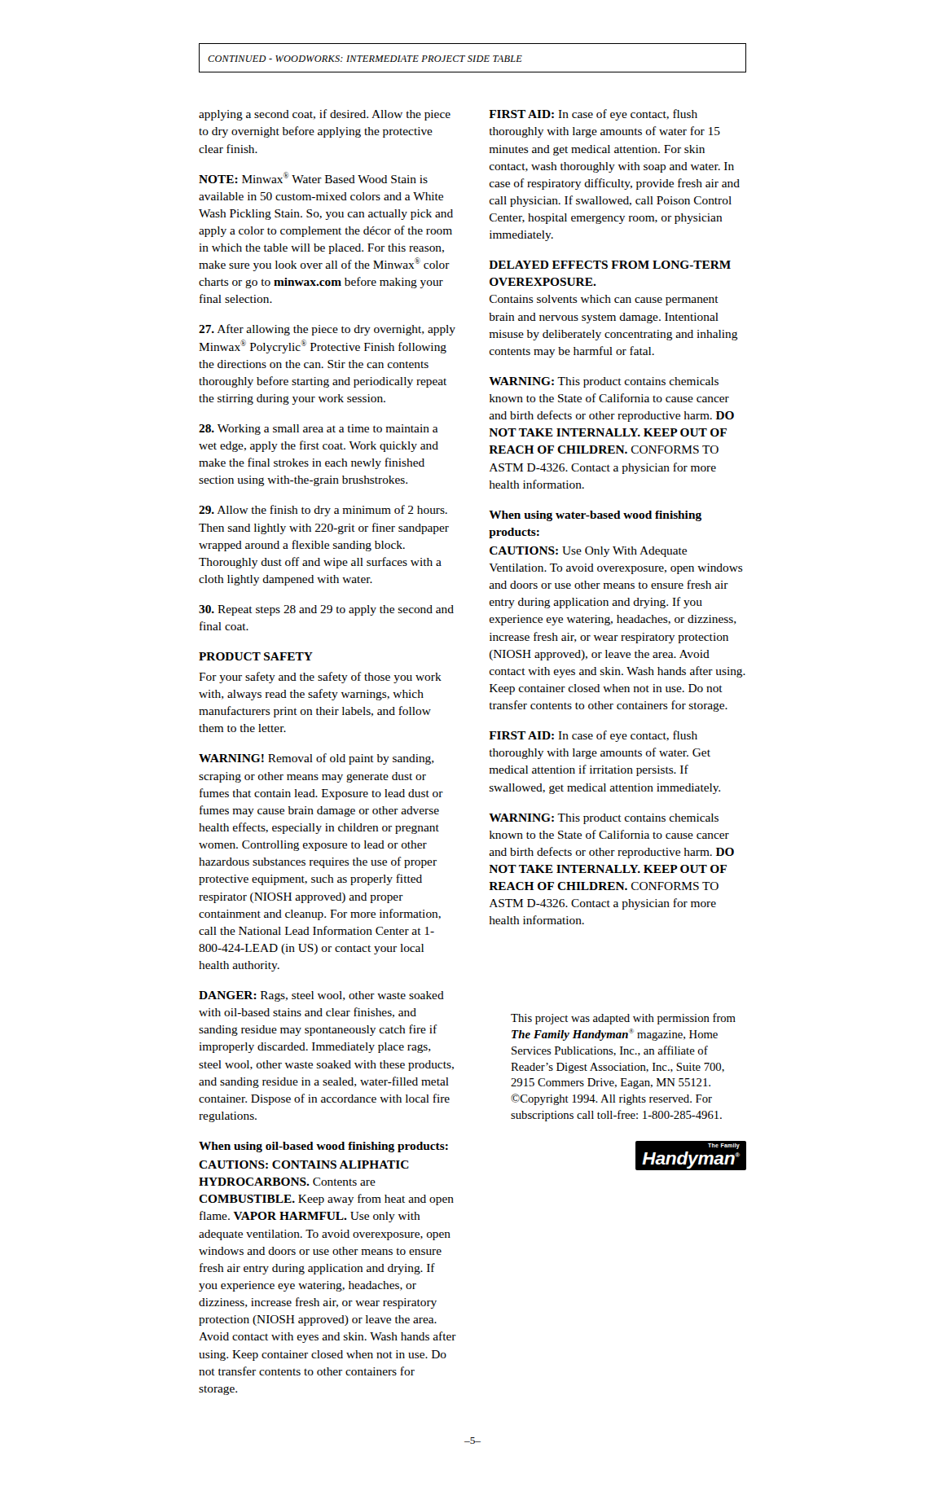CONTINUED - WOODWORKS: INTERMEDIATE PROJECT SIDE TABLE
applying a second coat, if desired. Allow the piece to dry overnight before applying the protective clear finish.
NOTE: Minwax® Water Based Wood Stain is available in 50 custom-mixed colors and a White Wash Pickling Stain. So, you can actually pick and apply a color to complement the décor of the room in which the table will be placed. For this reason, make sure you look over all of the Minwax® color charts or go to minwax.com before making your final selection.
27. After allowing the piece to dry overnight, apply Minwax® Polycrylic® Protective Finish following the directions on the can. Stir the can contents thoroughly before starting and periodically repeat the stirring during your work session.
28. Working a small area at a time to maintain a wet edge, apply the first coat. Work quickly and make the final strokes in each newly finished section using with-the-grain brushstrokes.
29. Allow the finish to dry a minimum of 2 hours. Then sand lightly with 220-grit or finer sandpaper wrapped around a flexible sanding block. Thoroughly dust off and wipe all surfaces with a cloth lightly dampened with water.
30. Repeat steps 28 and 29 to apply the second and final coat.
PRODUCT SAFETY
For your safety and the safety of those you work with, always read the safety warnings, which manufacturers print on their labels, and follow them to the letter.
WARNING! Removal of old paint by sanding, scraping or other means may generate dust or fumes that contain lead. Exposure to lead dust or fumes may cause brain damage or other adverse health effects, especially in children or pregnant women. Controlling exposure to lead or other hazardous substances requires the use of proper protective equipment, such as properly fitted respirator (NIOSH approved) and proper containment and cleanup. For more information, call the National Lead Information Center at 1-800-424-LEAD (in US) or contact your local health authority.
DANGER: Rags, steel wool, other waste soaked with oil-based stains and clear finishes, and sanding residue may spontaneously catch fire if improperly discarded. Immediately place rags, steel wool, other waste soaked with these products, and sanding residue in a sealed, water-filled metal container. Dispose of in accordance with local fire regulations.
When using oil-based wood finishing products:
CAUTIONS: CONTAINS ALIPHATIC HYDROCARBONS. Contents are COMBUSTIBLE. Keep away from heat and open flame. VAPOR HARMFUL. Use only with adequate ventilation. To avoid overexposure, open windows and doors or use other means to ensure fresh air entry during application and drying. If you experience eye watering, headaches, or dizziness, increase fresh air, or wear respiratory protection (NIOSH approved) or leave the area. Avoid contact with eyes and skin. Wash hands after using. Keep container closed when not in use. Do not transfer contents to other containers for storage.
FIRST AID: In case of eye contact, flush thoroughly with large amounts of water for 15 minutes and get medical attention. For skin contact, wash thoroughly with soap and water. In case of respiratory difficulty, provide fresh air and call physician. If swallowed, call Poison Control Center, hospital emergency room, or physician immediately.
DELAYED EFFECTS FROM LONG-TERM OVEREXPOSURE.
Contains solvents which can cause permanent brain and nervous system damage. Intentional misuse by deliberately concentrating and inhaling contents may be harmful or fatal.
WARNING: This product contains chemicals known to the State of California to cause cancer and birth defects or other reproductive harm. DO NOT TAKE INTERNALLY. KEEP OUT OF REACH OF CHILDREN. CONFORMS TO ASTM D-4326. Contact a physician for more health information.
When using water-based wood finishing products:
CAUTIONS: Use Only With Adequate Ventilation. To avoid overexposure, open windows and doors or use other means to ensure fresh air entry during application and drying. If you experience eye watering, headaches, or dizziness, increase fresh air, or wear respiratory protection (NIOSH approved), or leave the area. Avoid contact with eyes and skin. Wash hands after using. Keep container closed when not in use. Do not transfer contents to other containers for storage.
FIRST AID: In case of eye contact, flush thoroughly with large amounts of water. Get medical attention if irritation persists. If swallowed, get medical attention immediately.
WARNING: This product contains chemicals known to the State of California to cause cancer and birth defects or other reproductive harm. DO NOT TAKE INTERNALLY. KEEP OUT OF REACH OF CHILDREN. CONFORMS TO ASTM D-4326. Contact a physician for more health information.
This project was adapted with permission from The Family Handyman® magazine, Home Services Publications, Inc., an affiliate of Reader’s Digest Association, Inc., Suite 700, 2915 Commers Drive, Eagan, MN 55121. ©Copyright 1994. All rights reserved. For subscriptions call toll-free: 1-800-285-4961.
The Family Handyman®
–5–